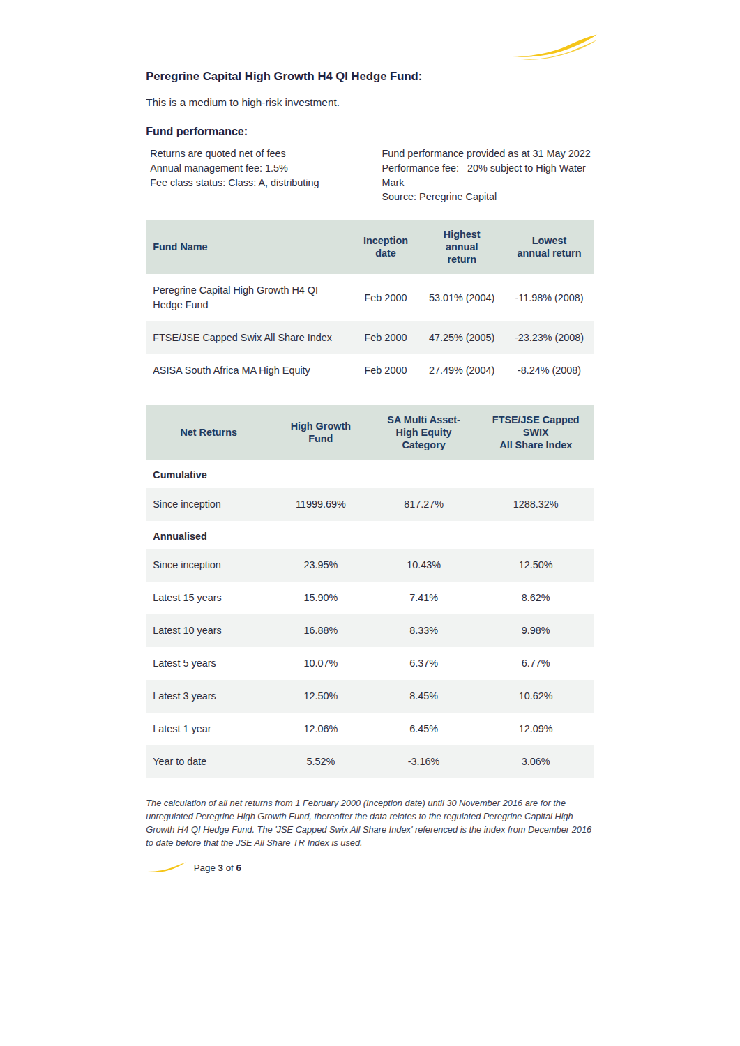Peregrine Capital High Growth H4 QI Hedge Fund:
This is a medium to high-risk investment.
Fund performance:
Returns are quoted net of fees Annual management fee: 1.5% Fee class status: Class: A, distributing
Fund performance provided as at 31 May 2022 Performance fee: 20% subject to High Water Mark Source: Peregrine Capital
| Fund Name | Inception date | Highest annual return | Lowest annual return |
| --- | --- | --- | --- |
| Peregrine Capital High Growth H4 QI Hedge Fund | Feb 2000 | 53.01% (2004) | -11.98% (2008) |
| FTSE/JSE Capped Swix All Share Index | Feb 2000 | 47.25% (2005) | -23.23% (2008) |
| ASISA South Africa MA High Equity | Feb 2000 | 27.49% (2004) | -8.24% (2008) |
| Net Returns | High Growth Fund | SA Multi Asset- High Equity Category | FTSE/JSE Capped SWIX All Share Index |
| --- | --- | --- | --- |
| Cumulative |
| Since inception | 11999.69% | 817.27% | 1288.32% |
| Annualised |
| Since inception | 23.95% | 10.43% | 12.50% |
| Latest 15 years | 15.90% | 7.41% | 8.62% |
| Latest 10 years | 16.88% | 8.33% | 9.98% |
| Latest 5 years | 10.07% | 6.37% | 6.77% |
| Latest 3 years | 12.50% | 8.45% | 10.62% |
| Latest 1 year | 12.06% | 6.45% | 12.09% |
| Year to date | 5.52% | -3.16% | 3.06% |
The calculation of all net returns from 1 February 2000 (Inception date) until 30 November 2016 are for the unregulated Peregrine High Growth Fund, thereafter the data relates to the regulated Peregrine Capital High Growth H4 QI Hedge Fund. The 'JSE Capped Swix All Share Index' referenced is the index from December 2016 to date before that the JSE All Share TR Index is used.
Page 3 of 6